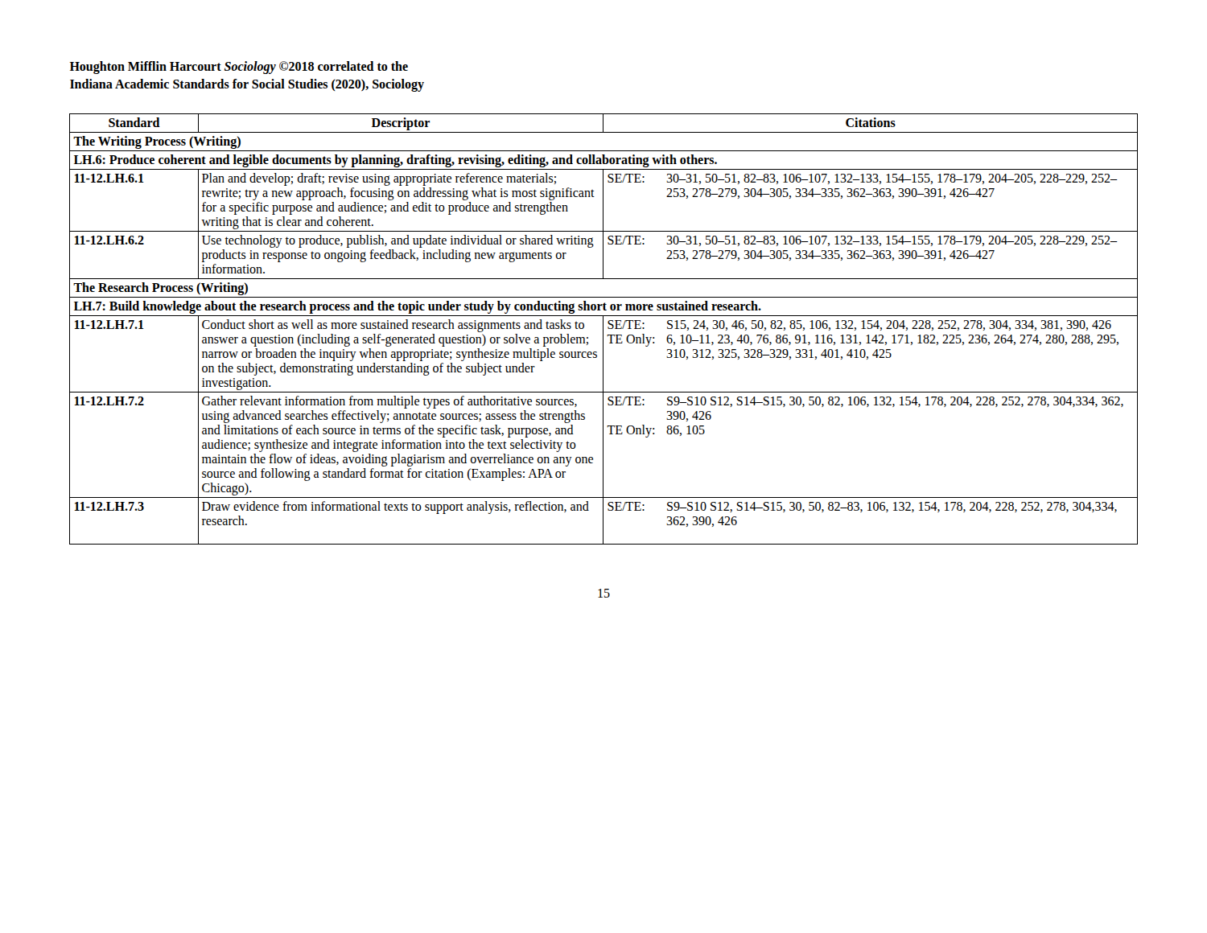Houghton Mifflin Harcourt Sociology ©2018 correlated to the
Indiana Academic Standards for Social Studies (2020), Sociology
| Standard | Descriptor | Citations |
| --- | --- | --- |
| The Writing Process (Writing) |
| LH.6: Produce coherent and legible documents by planning, drafting, revising, editing, and collaborating with others. |
| 11-12.LH.6.1 | Plan and develop; draft; revise using appropriate reference materials; rewrite; try a new approach, focusing on addressing what is most significant for a specific purpose and audience; and edit to produce and strengthen writing that is clear and coherent. | / SE/TE: / 30–31, 50–51, 82–83, 106–107, 132–133, 154–155, 178–179, 204–205, 228–229, 252–253, 278–279, 304–305, 334–335, 362–363, 390–391, 426–427 / |
| 11-12.LH.6.2 | Use technology to produce, publish, and update individual or shared writing products in response to ongoing feedback, including new arguments or information. | / SE/TE: / 30–31, 50–51, 82–83, 106–107, 132–133, 154–155, 178–179, 204–205, 228–229, 252–253, 278–279, 304–305, 334–335, 362–363, 390–391, 426–427 / |
| The Research Process (Writing) |
| LH.7: Build knowledge about the research process and the topic under study by conducting short or more sustained research. |
| 11-12.LH.7.1 | Conduct short as well as more sustained research assignments and tasks to answer a question (including a self-generated question) or solve a problem; narrow or broaden the inquiry when appropriate; synthesize multiple sources on the subject, demonstrating understanding of the subject under investigation. | / SE/TE: / S15, 24, 30, 46, 50, 82, 85, 106, 132, 154, 204, 228, 252, 278, 304, 334, 381, 390, 426 / / TE Only: / 6, 10–11, 23, 40, 76, 86, 91, 116, 131, 142, 171, 182, 225, 236, 264, 274, 280, 288, 295, 310, 312, 325, 328–329, 331, 401, 410, 425 / |
| 11-12.LH.7.2 | Gather relevant information from multiple types of authoritative sources, using advanced searches effectively; annotate sources; assess the strengths and limitations of each source in terms of the specific task, purpose, and audience; synthesize and integrate information into the text selectivity to maintain the flow of ideas, avoiding plagiarism and overreliance on any one source and following a standard format for citation (Examples: APA or Chicago). | / SE/TE: / S9–S10 S12, S14–S15, 30, 50, 82, 106, 132, 154, 178, 204, 228, 252, 278, 304,334, 362, 390, 426 / / TE Only: / 86, 105 / |
| 11-12.LH.7.3 | Draw evidence from informational texts to support analysis, reflection, and research. | / SE/TE: / S9–S10 S12, S14–S15, 30, 50, 82–83, 106, 132, 154, 178, 204, 228, 252, 278, 304,334, 362, 390, 426 / |
15